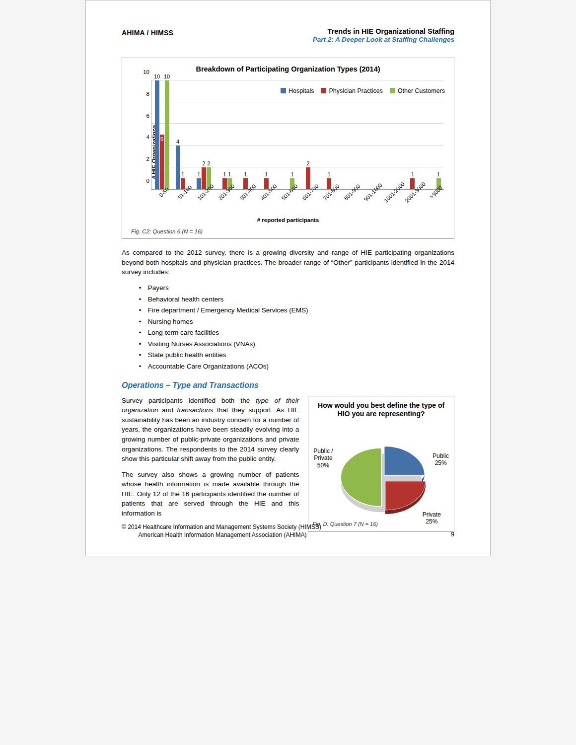AHIMA / HIMSS
Trends in HIE Organizational Staffing
Part 2: A Deeper Look at Staffing Challenges
Breakdown of Participating Organization Types (2014)
Hospitals
Physician Practices
Other Customers
# HIE Organizations
0
2
4
6
8
10
10
5
10
4
1
1
2
2
1
1
1
1
1
2
1
1
1
0-50
51-100
101-200
201-300
301-400
401-500
501-600
601-700
701-800
801-900
901-1000
1001-2000
2001-3000
>3000
# reported participants
Fig. C2: Question 6 (N = 16)
As compared to the 2012 survey, there is a growing diversity and range of HIE participating organizations beyond both hospitals and physician practices. The broader range of “Other” participants identified in the 2014 survey includes:
Payers
Behavioral health centers
Fire department / Emergency Medical Services (EMS)
Nursing homes
Long-term care facilities
Visiting Nurses Associations (VNAs)
State public health entities
Accountable Care Organizations (ACOs)
Operations – Type and Transactions
Survey participants identified both the type of their organization and transactions that they support. As HIE sustainability has been an industry concern for a number of years, the organizations have been steadily evolving into a growing number of public-private organizations and private organizations. The respondents to the 2014 survey clearly show this particular shift away from the public entity.
The survey also shows a growing number of patients whose health information is made available through the HIE. Only 12 of the 16 participants identified the number of patients that are served through the HIE and this information is
How would you best define the type of HIO you are representing?
Public /
Private
50%
Public
25%
Private
25%
Fig. D: Question 7 (N = 16)
© 2014 Healthcare Information and Management Systems Society (HIMSS)
American Health Information Management Association (AHIMA)
9